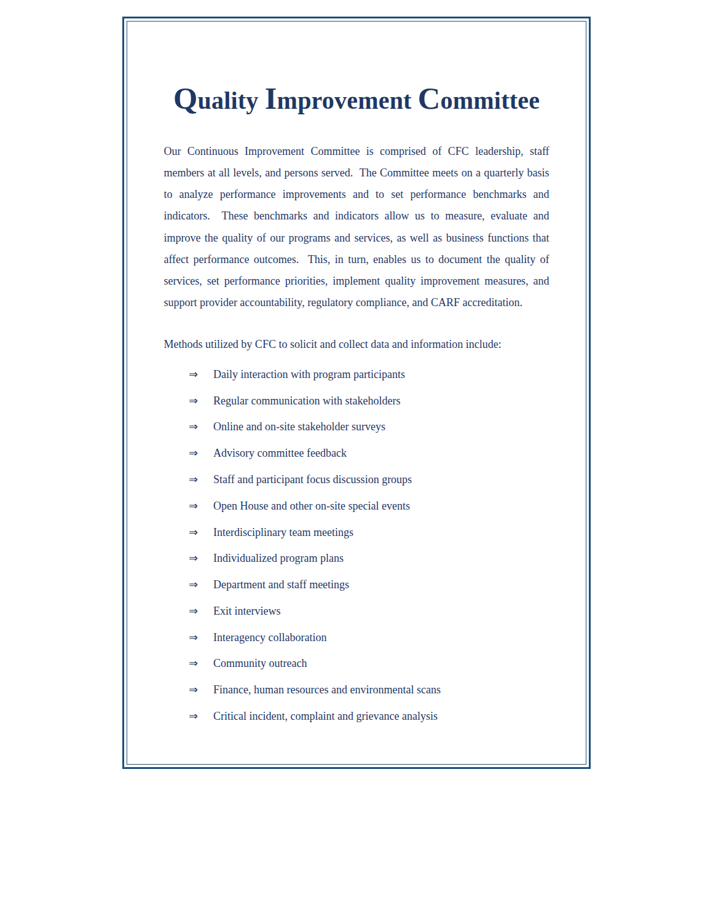Quality Improvement Committee
Our Continuous Improvement Committee is comprised of CFC leadership, staff members at all levels, and persons served. The Committee meets on a quarterly basis to analyze performance improvements and to set performance benchmarks and indicators. These benchmarks and indicators allow us to measure, evaluate and improve the quality of our programs and services, as well as business functions that affect performance outcomes. This, in turn, enables us to document the quality of services, set performance priorities, implement quality improvement measures, and support provider accountability, regulatory compliance, and CARF accreditation.
Methods utilized by CFC to solicit and collect data and information include:
Daily interaction with program participants
Regular communication with stakeholders
Online and on-site stakeholder surveys
Advisory committee feedback
Staff and participant focus discussion groups
Open House and other on-site special events
Interdisciplinary team meetings
Individualized program plans
Department and staff meetings
Exit interviews
Interagency collaboration
Community outreach
Finance, human resources and environmental scans
Critical incident, complaint and grievance analysis